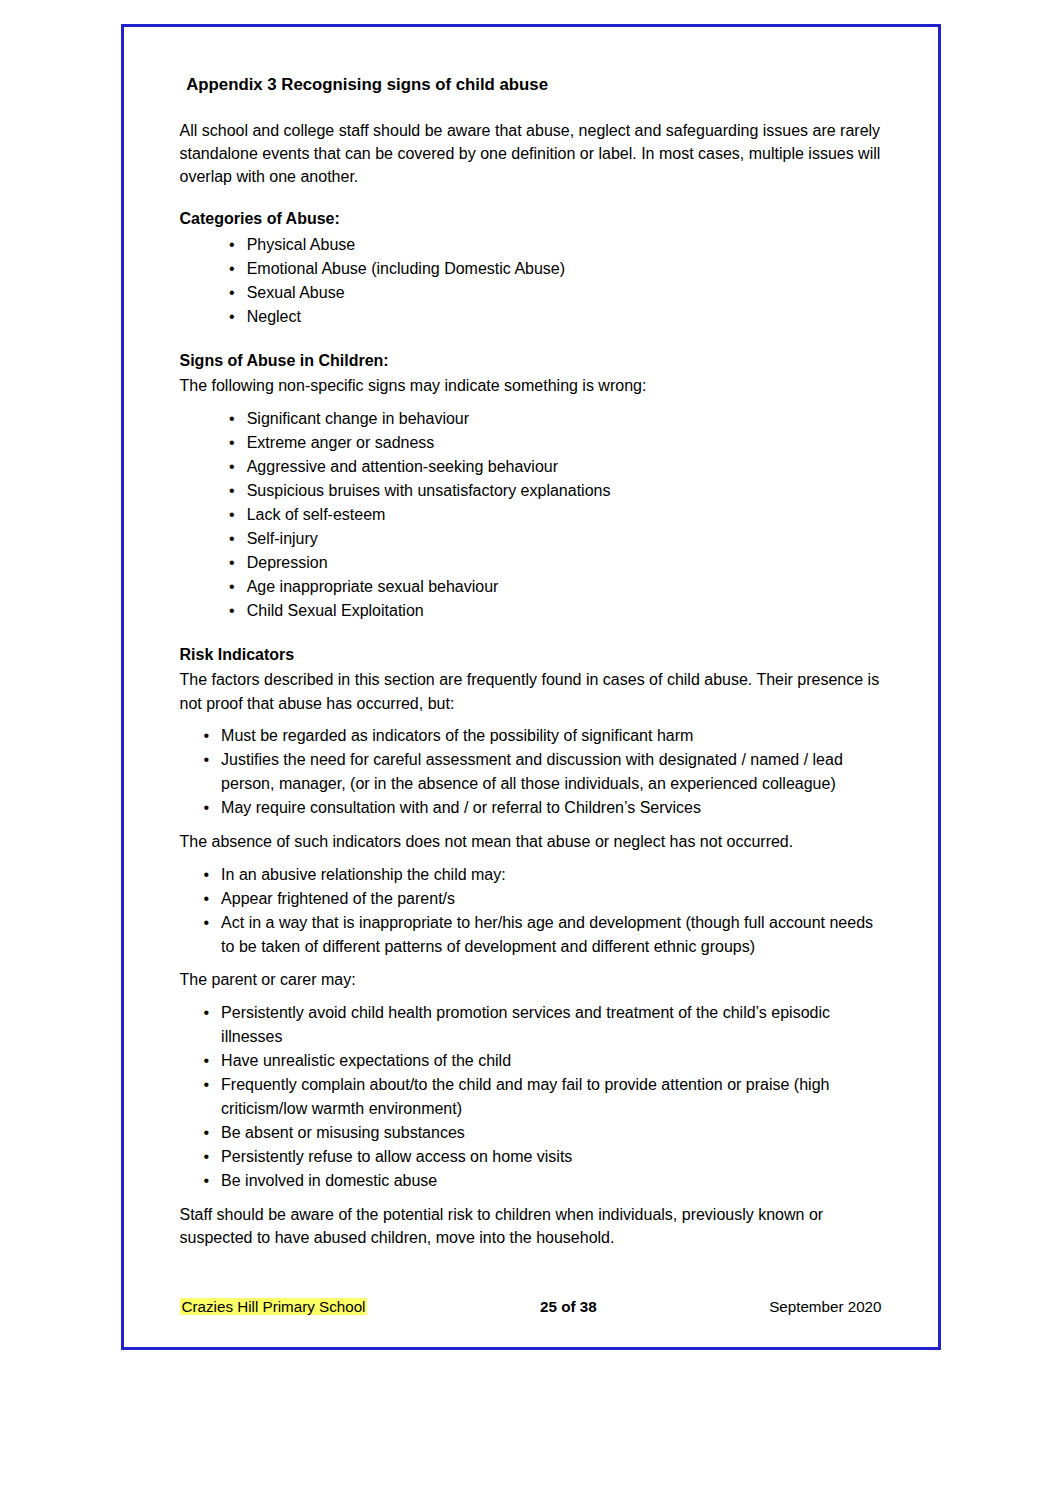Appendix 3 Recognising signs of child abuse
All school and college staff should be aware that abuse, neglect and safeguarding issues are rarely standalone events that can be covered by one definition or label. In most cases, multiple issues will overlap with one another.
Categories of Abuse:
Physical Abuse
Emotional Abuse (including Domestic Abuse)
Sexual Abuse
Neglect
Signs of Abuse in Children:
The following non-specific signs may indicate something is wrong:
Significant change in behaviour
Extreme anger or sadness
Aggressive and attention-seeking behaviour
Suspicious bruises with unsatisfactory explanations
Lack of self-esteem
Self-injury
Depression
Age inappropriate sexual behaviour
Child Sexual Exploitation
Risk Indicators
The factors described in this section are frequently found in cases of child abuse. Their presence is not proof that abuse has occurred, but:
Must be regarded as indicators of the possibility of significant harm
Justifies the need for careful assessment and discussion with designated / named / lead person, manager, (or in the absence of all those individuals, an experienced colleague)
May require consultation with and / or referral to Children’s Services
The absence of such indicators does not mean that abuse or neglect has not occurred.
In an abusive relationship the child may:
Appear frightened of the parent/s
Act in a way that is inappropriate to her/his age and development (though full account needs to be taken of different patterns of development and different ethnic groups)
The parent or carer may:
Persistently avoid child health promotion services and treatment of the child’s episodic illnesses
Have unrealistic expectations of the child
Frequently complain about/to the child and may fail to provide attention or praise (high criticism/low warmth environment)
Be absent or misusing substances
Persistently refuse to allow access on home visits
Be involved in domestic abuse
Staff should be aware of the potential risk to children when individuals, previously known or suspected to have abused children, move into the household.
Crazies Hill Primary School 25 of 38 September 2020